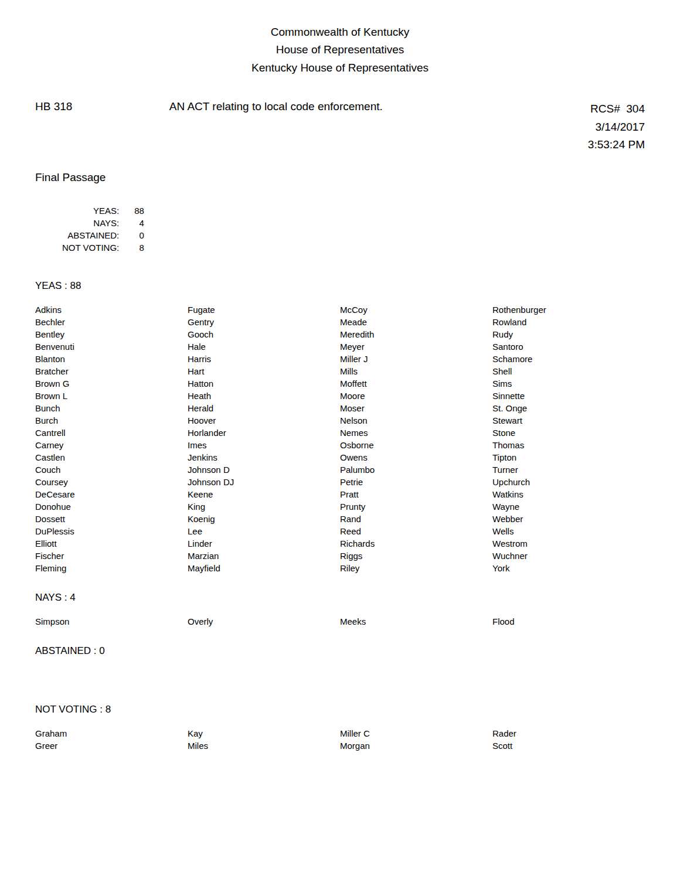Commonwealth of Kentucky
House of Representatives
Kentucky House of Representatives
HB 318
AN ACT relating to local code enforcement.
RCS# 304
3/14/2017
3:53:24 PM
Final Passage
| YEAS: | 88 |
| NAYS: | 4 |
| ABSTAINED: | 0 |
| NOT VOTING: | 8 |
YEAS : 88
| Adkins | Fugate | McCoy | Rothenburger |
| Bechler | Gentry | Meade | Rowland |
| Bentley | Gooch | Meredith | Rudy |
| Benvenuti | Hale | Meyer | Santoro |
| Blanton | Harris | Miller J | Schamore |
| Bratcher | Hart | Mills | Shell |
| Brown G | Hatton | Moffett | Sims |
| Brown L | Heath | Moore | Sinnette |
| Bunch | Herald | Moser | St. Onge |
| Burch | Hoover | Nelson | Stewart |
| Cantrell | Horlander | Nemes | Stone |
| Carney | Imes | Osborne | Thomas |
| Castlen | Jenkins | Owens | Tipton |
| Couch | Johnson D | Palumbo | Turner |
| Coursey | Johnson DJ | Petrie | Upchurch |
| DeCesare | Keene | Pratt | Watkins |
| Donohue | King | Prunty | Wayne |
| Dossett | Koenig | Rand | Webber |
| DuPlessis | Lee | Reed | Wells |
| Elliott | Linder | Richards | Westrom |
| Fischer | Marzian | Riggs | Wuchner |
| Fleming | Mayfield | Riley | York |
NAYS : 4
| Simpson | Overly | Meeks | Flood |
ABSTAINED : 0
NOT VOTING : 8
| Graham | Kay | Miller C | Rader |
| Greer | Miles | Morgan | Scott |